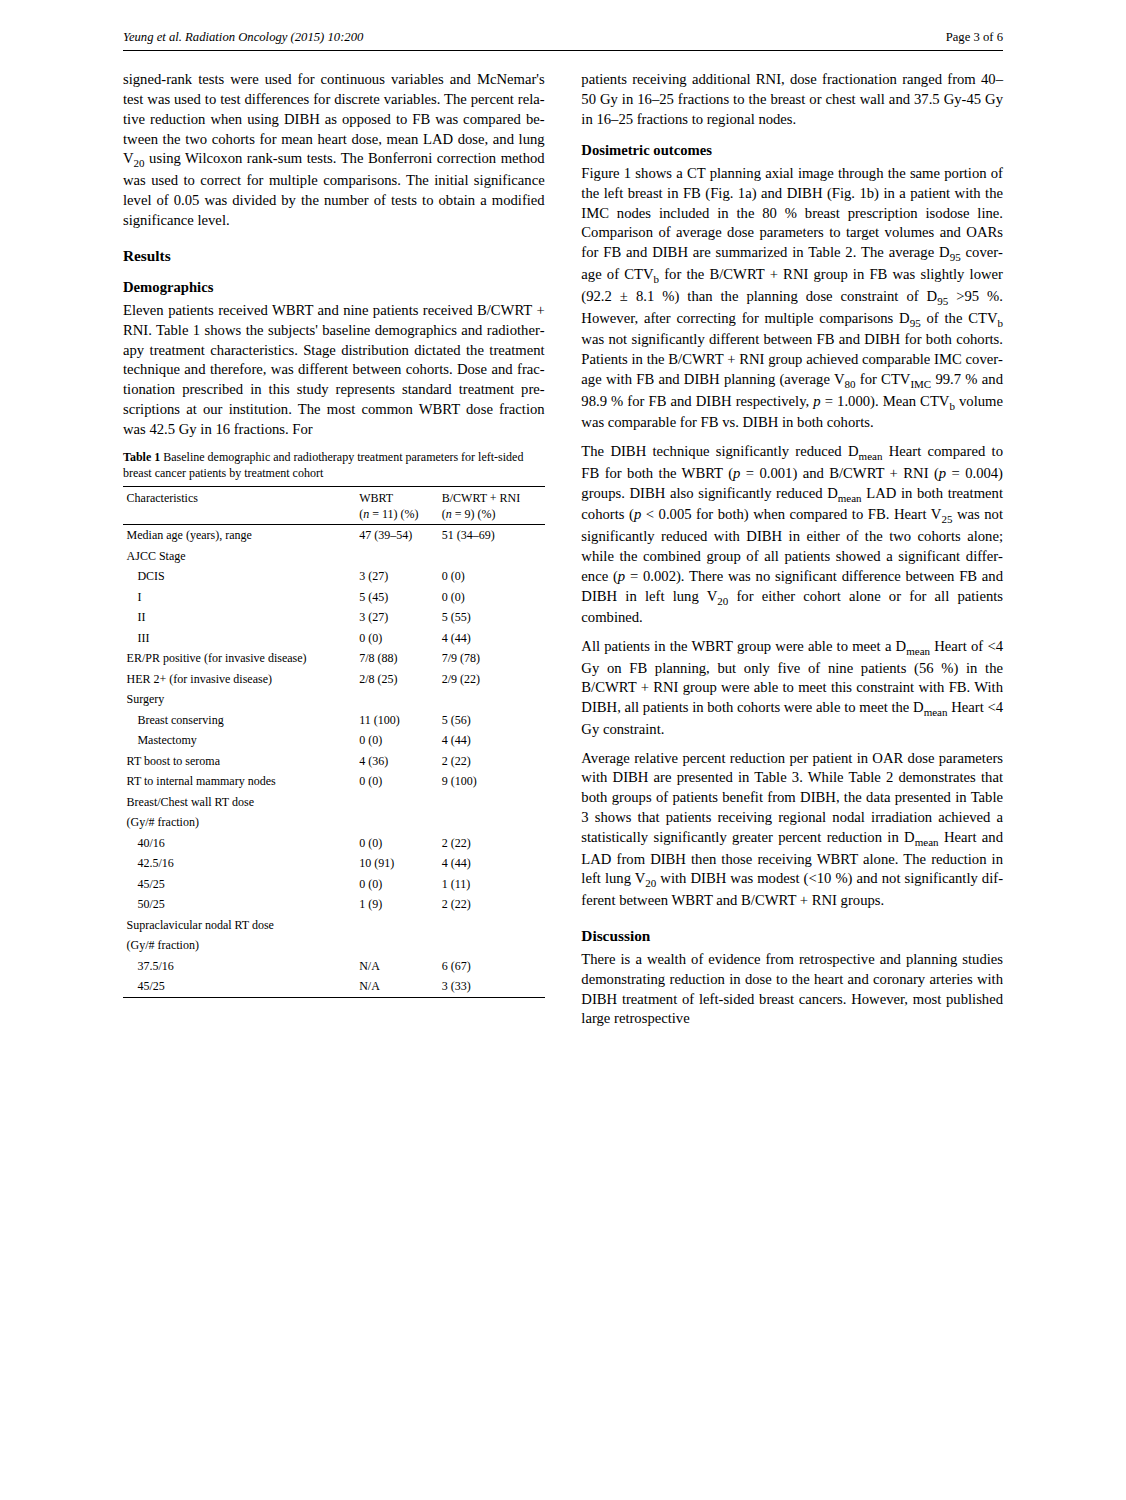Yeung et al. Radiation Oncology (2015) 10:200 Page 3 of 6
signed-rank tests were used for continuous variables and McNemar's test was used to test differences for discrete variables. The percent relative reduction when using DIBH as opposed to FB was compared between the two cohorts for mean heart dose, mean LAD dose, and lung V20 using Wilcoxon rank-sum tests. The Bonferroni correction method was used to correct for multiple comparisons. The initial significance level of 0.05 was divided by the number of tests to obtain a modified significance level.
Results
Demographics
Eleven patients received WBRT and nine patients received B/CWRT + RNI. Table 1 shows the subjects' baseline demographics and radiotherapy treatment characteristics. Stage distribution dictated the treatment technique and therefore, was different between cohorts. Dose and fractionation prescribed in this study represents standard treatment prescriptions at our institution. The most common WBRT dose fraction was 42.5 Gy in 16 fractions. For
Table 1 Baseline demographic and radiotherapy treatment parameters for left-sided breast cancer patients by treatment cohort
| Characteristics | WBRT ( n = 11) (%) | B/CWRT + RNI ( n = 9) (%) |
| --- | --- | --- |
| Median age (years), range | 47 (39–54) | 51 (34–69) |
| AJCC Stage | | |
| DCIS | 3 (27) | 0 (0) |
| I | 5 (45) | 0 (0) |
| II | 3 (27) | 5 (55) |
| III | 0 (0) | 4 (44) |
| ER/PR positive (for invasive disease) | 7/8 (88) | 7/9 (78) |
| HER 2+ (for invasive disease) | 2/8 (25) | 2/9 (22) |
| Surgery | | |
| Breast conserving | 11 (100) | 5 (56) |
| Mastectomy | 0 (0) | 4 (44) |
| RT boost to seroma | 4 (36) | 2 (22) |
| RT to internal mammary nodes | 0 (0) | 9 (100) |
| Breast/Chest wall RT dose | | |
| (Gy/# fraction) | | |
| 40/16 | 0 (0) | 2 (22) |
| 42.5/16 | 10 (91) | 4 (44) |
| 45/25 | 0 (0) | 1 (11) |
| 50/25 | 1 (9) | 2 (22) |
| Supraclavicular nodal RT dose | | |
| (Gy/# fraction) | | |
| 37.5/16 | N/A | 6 (67) |
| 45/25 | N/A | 3 (33) |
patients receiving additional RNI, dose fractionation ranged from 40–50 Gy in 16–25 fractions to the breast or chest wall and 37.5 Gy-45 Gy in 16–25 fractions to regional nodes.
Dosimetric outcomes
Figure 1 shows a CT planning axial image through the same portion of the left breast in FB (Fig. 1a) and DIBH (Fig. 1b) in a patient with the IMC nodes included in the 80 % breast prescription isodose line. Comparison of average dose parameters to target volumes and OARs for FB and DIBH are summarized in Table 2. The average D95 coverage of CTVb for the B/CWRT + RNI group in FB was slightly lower (92.2 ± 8.1 %) than the planning dose constraint of D95 >95 %. However, after correcting for multiple comparisons D95 of the CTVb was not significantly different between FB and DIBH for both cohorts. Patients in the B/CWRT + RNI group achieved comparable IMC coverage with FB and DIBH planning (average V80 for CTVIMC 99.7 % and 98.9 % for FB and DIBH respectively, p = 1.000). Mean CTVb volume was comparable for FB vs. DIBH in both cohorts.
The DIBH technique significantly reduced Dmean Heart compared to FB for both the WBRT (p = 0.001) and B/CWRT + RNI (p = 0.004) groups. DIBH also significantly reduced Dmean LAD in both treatment cohorts (p < 0.005 for both) when compared to FB. Heart V25 was not significantly reduced with DIBH in either of the two cohorts alone; while the combined group of all patients showed a significant difference (p = 0.002). There was no significant difference between FB and DIBH in left lung V20 for either cohort alone or for all patients combined.
All patients in the WBRT group were able to meet a Dmean Heart of <4 Gy on FB planning, but only five of nine patients (56 %) in the B/CWRT + RNI group were able to meet this constraint with FB. With DIBH, all patients in both cohorts were able to meet the Dmean Heart <4 Gy constraint.
Average relative percent reduction per patient in OAR dose parameters with DIBH are presented in Table 3. While Table 2 demonstrates that both groups of patients benefit from DIBH, the data presented in Table 3 shows that patients receiving regional nodal irradiation achieved a statistically significantly greater percent reduction in Dmean Heart and LAD from DIBH then those receiving WBRT alone. The reduction in left lung V20 with DIBH was modest (<10 %) and not significantly different between WBRT and B/CWRT + RNI groups.
Discussion
There is a wealth of evidence from retrospective and planning studies demonstrating reduction in dose to the heart and coronary arteries with DIBH treatment of left-sided breast cancers. However, most published large retrospective